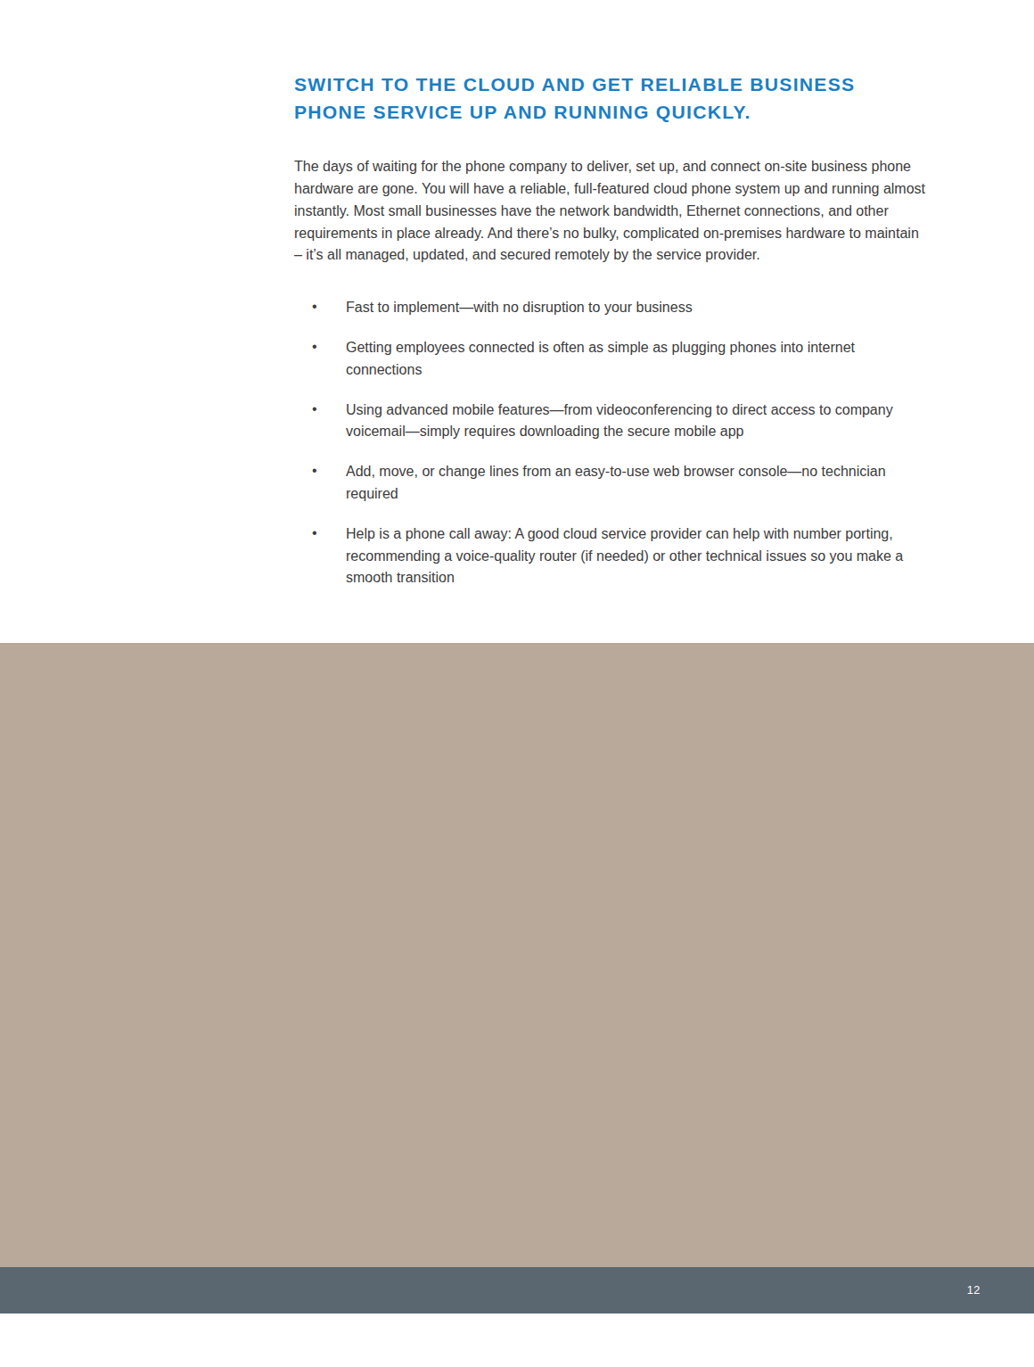Switch to the Cloud and Get Reliable Business
Phone Service Up and Running Quickly.
The days of waiting for the phone company to deliver, set up, and connect on-site business phone hardware are gone. You will have a reliable, full-featured cloud phone system up and running almost instantly. Most small businesses have the network bandwidth, Ethernet connections, and other requirements in place already. And there’s no bulky, complicated on-premises hardware to maintain – it’s all managed, updated, and secured remotely by the service provider.
Fast to implement—with no disruption to your business
Getting employees connected is often as simple as plugging phones into internet connections
Using advanced mobile features—from videoconferencing to direct access to company voicemail—simply requires downloading the secure mobile app
Add, move, or change lines from an easy-to-use web browser console—no technician required
Help is a phone call away: A good cloud service provider can help with number porting, recommending a voice-quality router (if needed) or other technical issues so you make a smooth transition
12